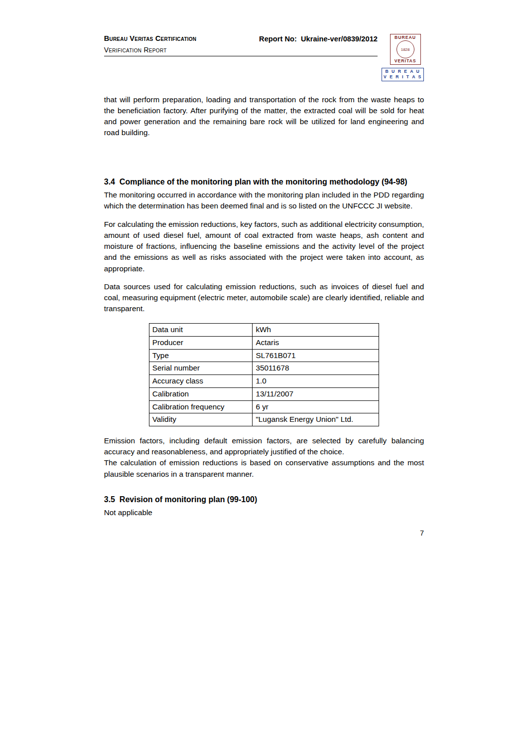Bureau Veritas Certification
Report No: Ukraine-ver/0839/2012
Verification Report
BUREAU
1828
VERITAS
B U R E A U
V E R I T A S
that will perform preparation, loading and transportation of the rock from the waste heaps to the beneficiation factory. After purifying of the matter, the extracted coal will be sold for heat and power generation and the remaining bare rock will be utilized for land engineering and road building.
3.4 Compliance of the monitoring plan with the monitoring methodology (94-98)
The monitoring occurred in accordance with the monitoring plan included in the PDD regarding which the determination has been deemed final and is so listed on the UNFCCC JI website.
For calculating the emission reductions, key factors, such as additional electricity consumption, amount of used diesel fuel, amount of coal extracted from waste heaps, ash content and moisture of fractions, influencing the baseline emissions and the activity level of the project and the emissions as well as risks associated with the project were taken into account, as appropriate.
Data sources used for calculating emission reductions, such as invoices of diesel fuel and coal, measuring equipment (electric meter, automobile scale) are clearly identified, reliable and transparent.
| Data unit | kWh |
| Producer | Actaris |
| Type | SL761B071 |
| Serial number | 35011678 |
| Accuracy class | 1.0 |
| Calibration | 13/11/2007 |
| Calibration frequency | 6 yr |
| Validity | "Lugansk Energy Union" Ltd. |
Emission factors, including default emission factors, are selected by carefully balancing accuracy and reasonableness, and appropriately justified of the choice.
The calculation of emission reductions is based on conservative assumptions and the most plausible scenarios in a transparent manner.
3.5 Revision of monitoring plan (99-100)
Not applicable
7